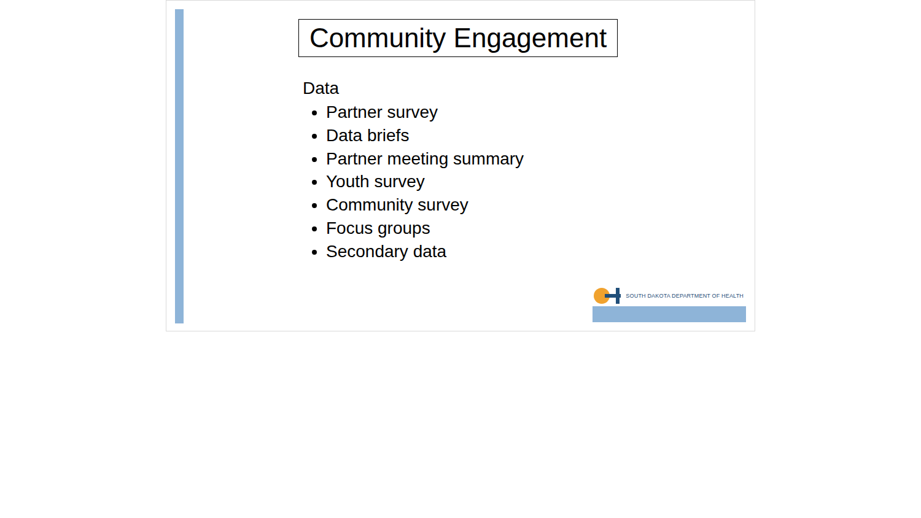Community Engagement
Data
Partner survey
Data briefs
Partner meeting summary
Youth survey
Community survey
Focus groups
Secondary data
South Dakota Department of Health